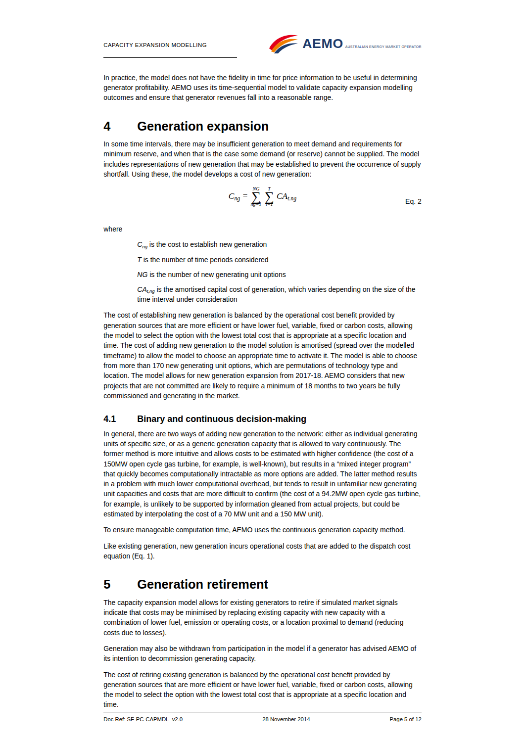CAPACITY EXPANSION MODELLING
AEMO AUSTRALIAN ENERGY MARKET OPERATOR
In practice, the model does not have the fidelity in time for price information to be useful in determining generator profitability. AEMO uses its time-sequential model to validate capacity expansion modelling outcomes and ensure that generator revenues fall into a reasonable range.
4 Generation expansion
In some time intervals, there may be insufficient generation to meet demand and requirements for minimum reserve, and when that is the case some demand (or reserve) cannot be supplied. The model includes representations of new generation that may be established to prevent the occurrence of supply shortfall. Using these, the model develops a cost of new generation:
Cng = NG ∑ ng=1 T ∑ t=1 CAt.ng
Eq. 2
where
Cng is the cost to establish new generation
T is the number of time periods considered
NG is the number of new generating unit options
CAt,ng is the amortised capital cost of generation, which varies depending on the size of the time interval under consideration
The cost of establishing new generation is balanced by the operational cost benefit provided by generation sources that are more efficient or have lower fuel, variable, fixed or carbon costs, allowing the model to select the option with the lowest total cost that is appropriate at a specific location and time. The cost of adding new generation to the model solution is amortised (spread over the modelled timeframe) to allow the model to choose an appropriate time to activate it. The model is able to choose from more than 170 new generating unit options, which are permutations of technology type and location. The model allows for new generation expansion from 2017-18. AEMO considers that new projects that are not committed are likely to require a minimum of 18 months to two years be fully commissioned and generating in the market.
4.1 Binary and continuous decision-making
In general, there are two ways of adding new generation to the network: either as individual generating units of specific size, or as a generic generation capacity that is allowed to vary continuously. The former method is more intuitive and allows costs to be estimated with higher confidence (the cost of a 150MW open cycle gas turbine, for example, is well-known), but results in a “mixed integer program” that quickly becomes computationally intractable as more options are added. The latter method results in a problem with much lower computational overhead, but tends to result in unfamiliar new generating unit capacities and costs that are more difficult to confirm (the cost of a 94.2MW open cycle gas turbine, for example, is unlikely to be supported by information gleaned from actual projects, but could be estimated by interpolating the cost of a 70 MW unit and a 150 MW unit).
To ensure manageable computation time, AEMO uses the continuous generation capacity method.
Like existing generation, new generation incurs operational costs that are added to the dispatch cost equation (Eq. 1).
5 Generation retirement
The capacity expansion model allows for existing generators to retire if simulated market signals indicate that costs may be minimised by replacing existing capacity with new capacity with a combination of lower fuel, emission or operating costs, or a location proximal to demand (reducing costs due to losses).
Generation may also be withdrawn from participation in the model if a generator has advised AEMO of its intention to decommission generating capacity.
The cost of retiring existing generation is balanced by the operational cost benefit provided by generation sources that are more efficient or have lower fuel, variable, fixed or carbon costs, allowing the model to select the option with the lowest total cost that is appropriate at a specific location and time.
Doc Ref: SF-PC-CAPMDL v2.0
28 November 2014
Page 5 of 12